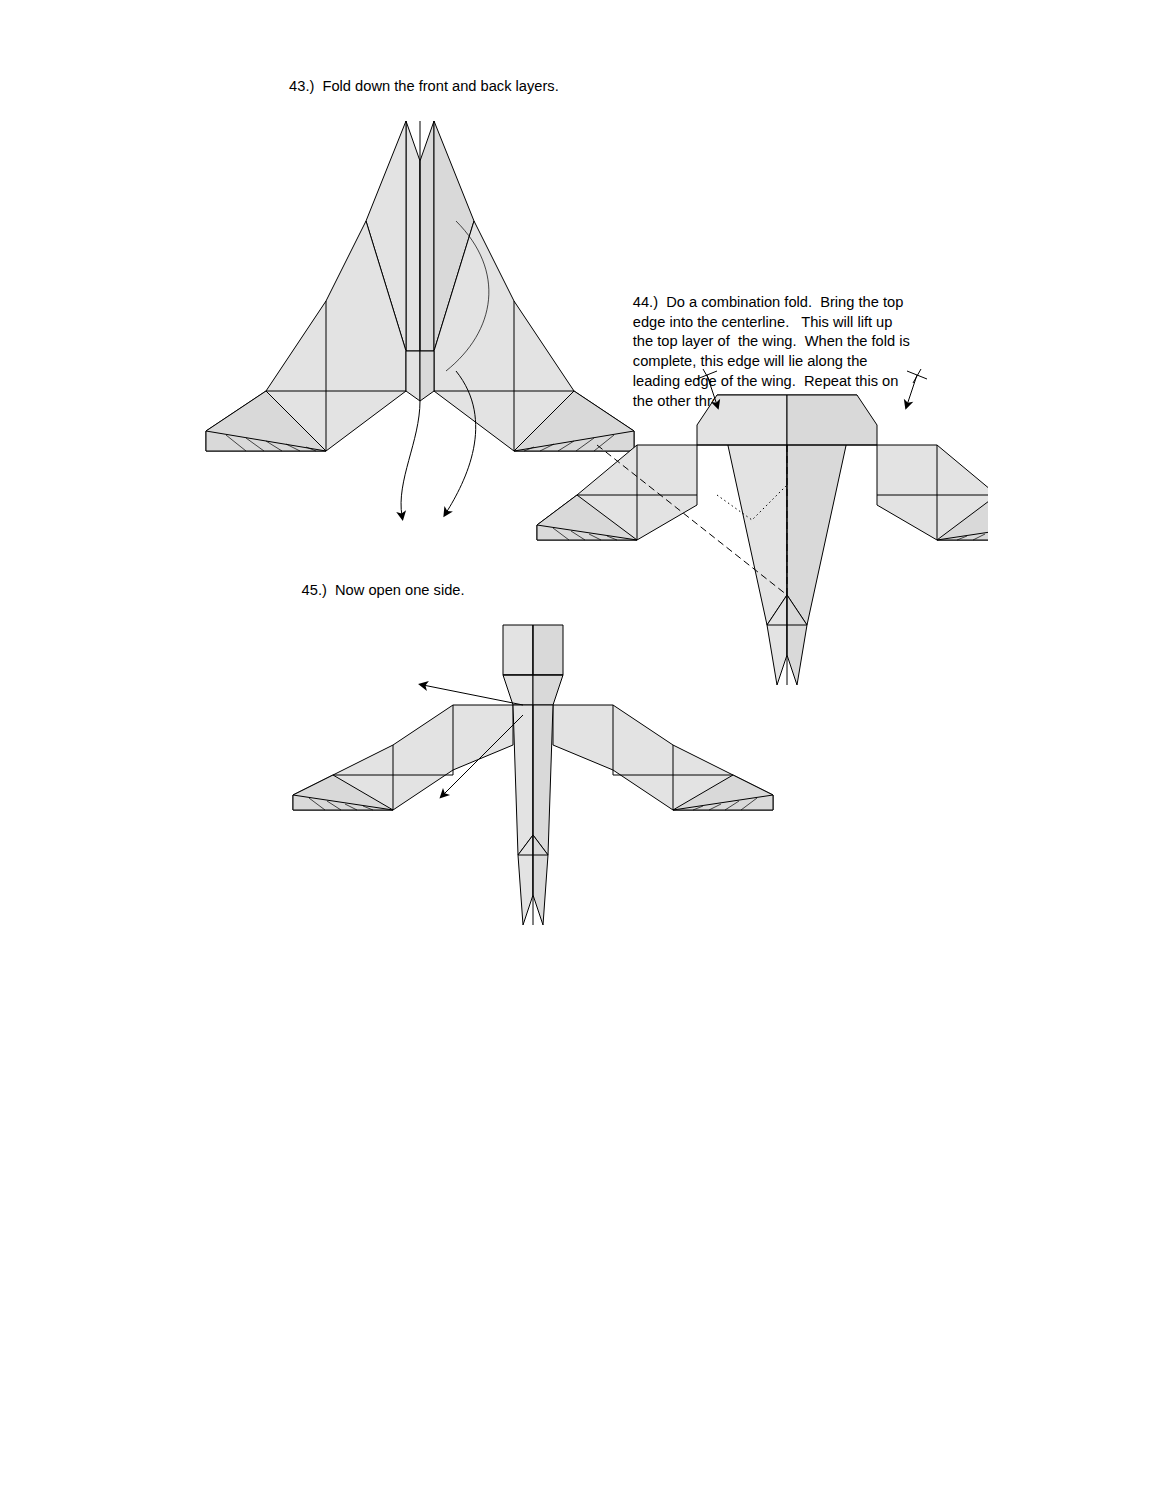43.) Fold down the front and back layers.
44.) Do a combination fold. Bring the top edge into the centerline. This will lift up the top layer of the wing. When the fold is complete, this edge will lie along the leading edge of the wing. Repeat this on the other three sides.
45.) Now open one side.